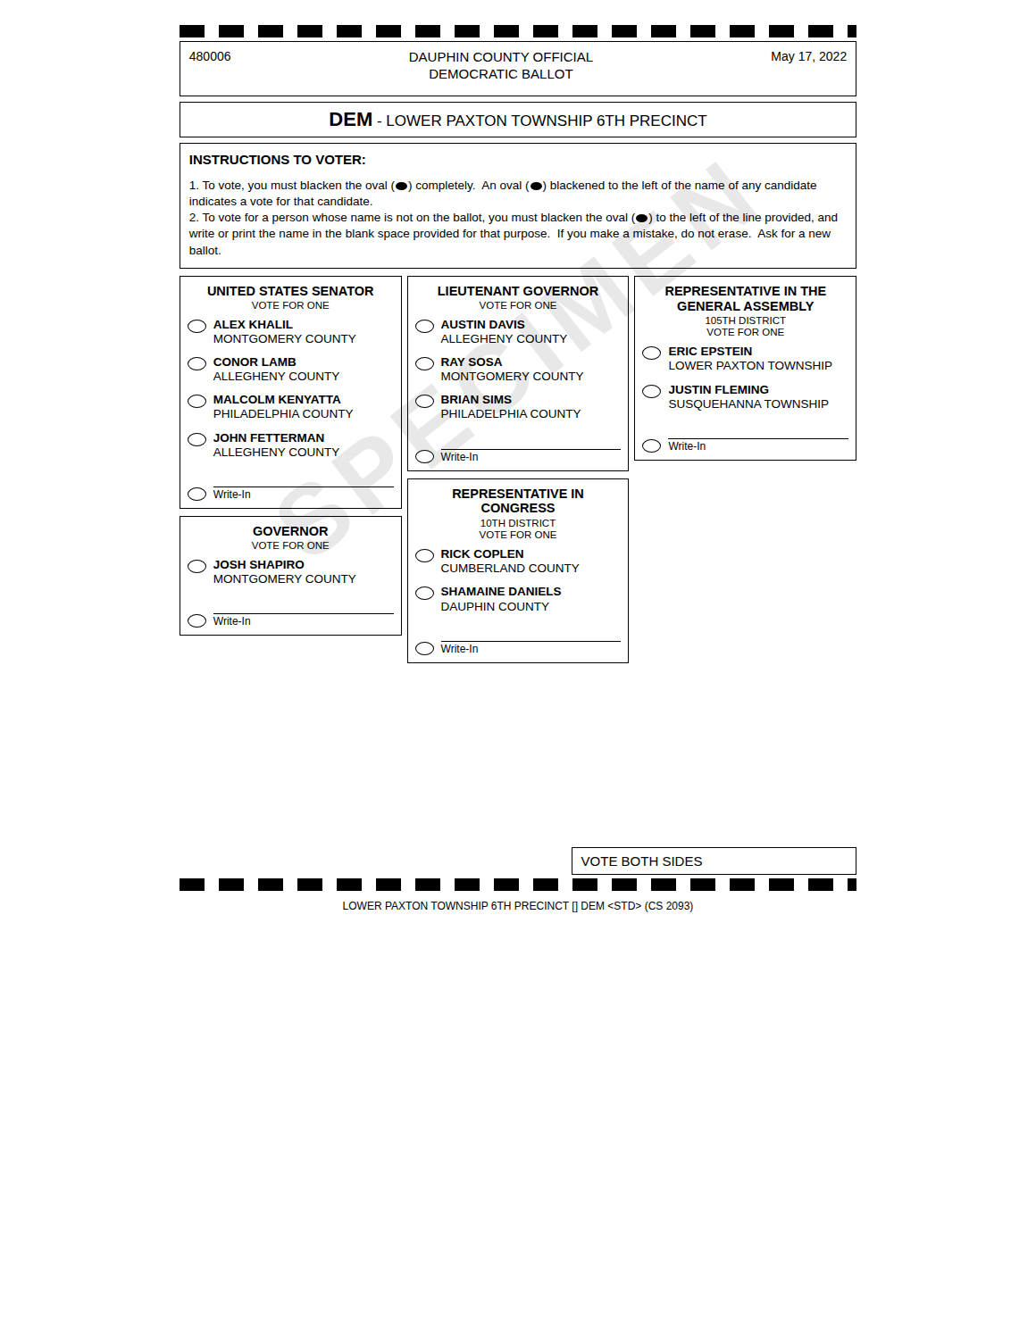SPECIMEN
480006
DAUPHIN COUNTY OFFICIAL
DEMOCRATIC BALLOT
May 17, 2022
DEM - LOWER PAXTON TOWNSHIP 6TH PRECINCT
INSTRUCTIONS TO VOTER:
1. To vote, you must blacken the oval ( ) completely. An oval ( ) blackened to the left of the name of any candidate indicates a vote for that candidate.
2. To vote for a person whose name is not on the ballot, you must blacken the oval ( ) to the left of the line provided, and write or print the name in the blank space provided for that purpose. If you make a mistake, do not erase. Ask for a new ballot.
United States Senator
VOTE FOR ONE
Alex Khalil
Montgomery County
Conor Lamb
Allegheny County
Malcolm Kenyatta
Philadelphia County
John Fetterman
Allegheny County
Write-In
Governor
VOTE FOR ONE
Josh Shapiro
Montgomery County
Write-In
Lieutenant Governor
VOTE FOR ONE
Austin Davis
Allegheny County
Ray Sosa
Montgomery County
Brian Sims
Philadelphia County
Write-In
Representative in Congress
10TH DISTRICT
VOTE FOR ONE
Rick Coplen
Cumberland County
Shamaine Daniels
Dauphin County
Write-In
Representative in the General Assembly
105TH DISTRICT
VOTE FOR ONE
Eric Epstein
Lower Paxton Township
Justin Fleming
Susquehanna Township
Write-In
VOTE BOTH SIDES
LOWER PAXTON TOWNSHIP 6TH PRECINCT [] DEM <STD> (CS 2093)